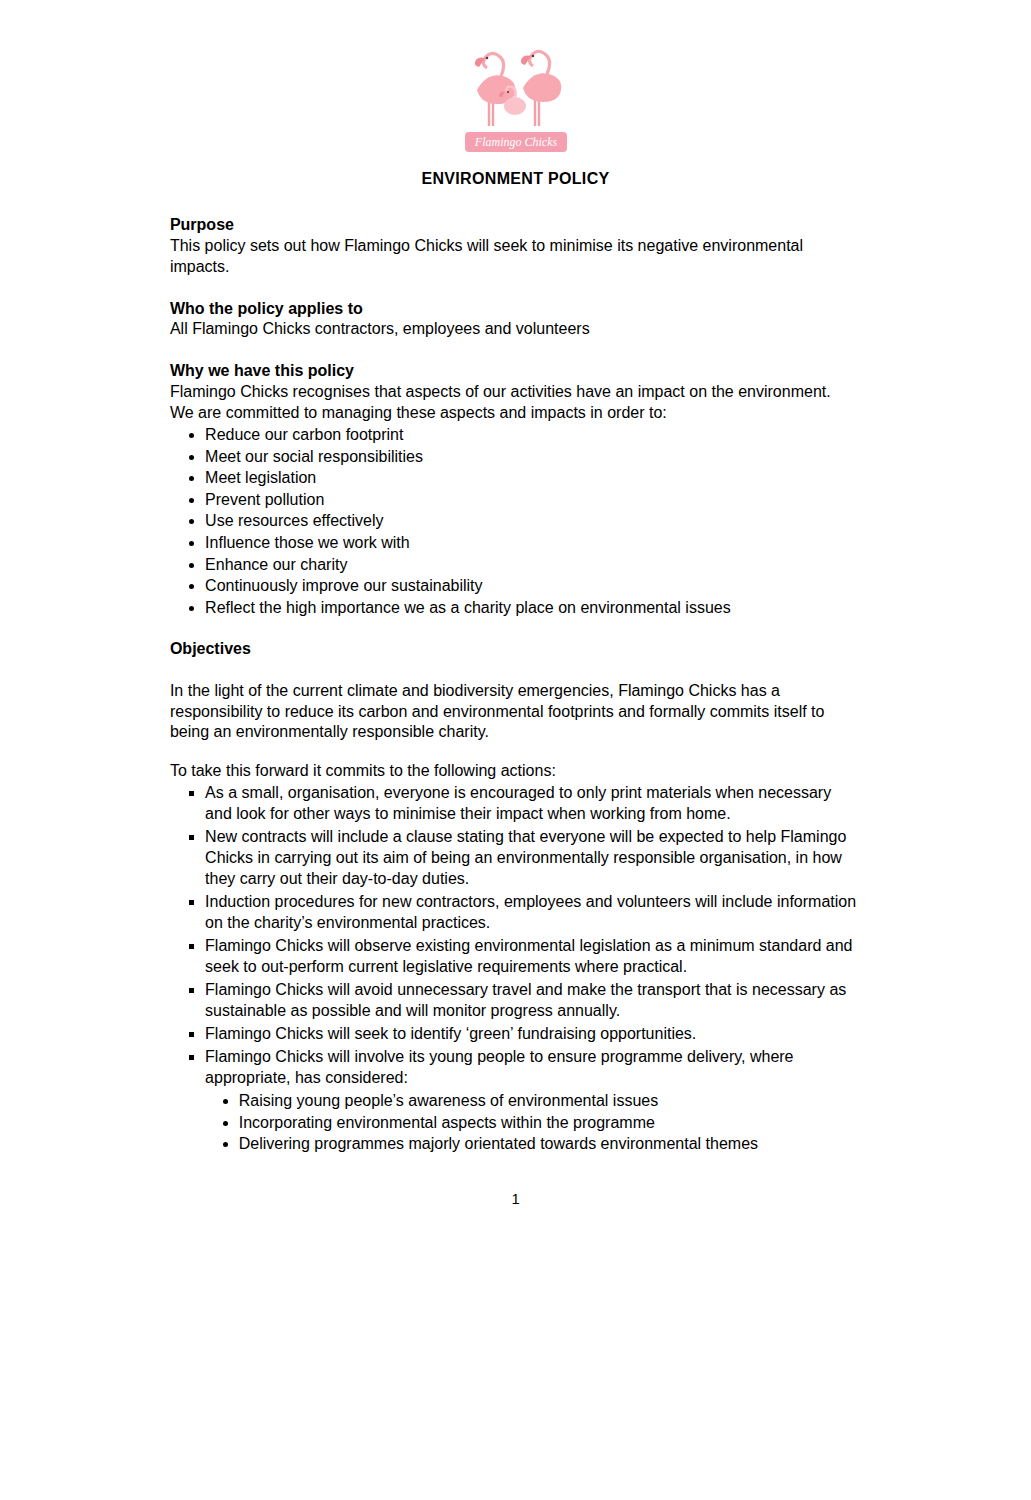Flamingo Chicks
ENVIRONMENT POLICY
Purpose
This policy sets out how Flamingo Chicks will seek to minimise its negative environmental impacts.
Who the policy applies to
All Flamingo Chicks contractors, employees and volunteers
Why we have this policy
Flamingo Chicks recognises that aspects of our activities have an impact on the environment. We are committed to managing these aspects and impacts in order to:
Reduce our carbon footprint
Meet our social responsibilities
Meet legislation
Prevent pollution
Use resources effectively
Influence those we work with
Enhance our charity
Continuously improve our sustainability
Reflect the high importance we as a charity place on environmental issues
Objectives
In the light of the current climate and biodiversity emergencies, Flamingo Chicks has a responsibility to reduce its carbon and environmental footprints and formally commits itself to being an environmentally responsible charity.
To take this forward it commits to the following actions:
As a small, organisation, everyone is encouraged to only print materials when necessary and look for other ways to minimise their impact when working from home.
New contracts will include a clause stating that everyone will be expected to help Flamingo Chicks in carrying out its aim of being an environmentally responsible organisation, in how they carry out their day-to-day duties.
Induction procedures for new contractors, employees and volunteers will include information on the charity’s environmental practices.
Flamingo Chicks will observe existing environmental legislation as a minimum standard and seek to out-perform current legislative requirements where practical.
Flamingo Chicks will avoid unnecessary travel and make the transport that is necessary as sustainable as possible and will monitor progress annually.
Flamingo Chicks will seek to identify ‘green’ fundraising opportunities.
Flamingo Chicks will involve its young people to ensure programme delivery, where appropriate, has considered:
Raising young people’s awareness of environmental issues
Incorporating environmental aspects within the programme
Delivering programmes majorly orientated towards environmental themes
1